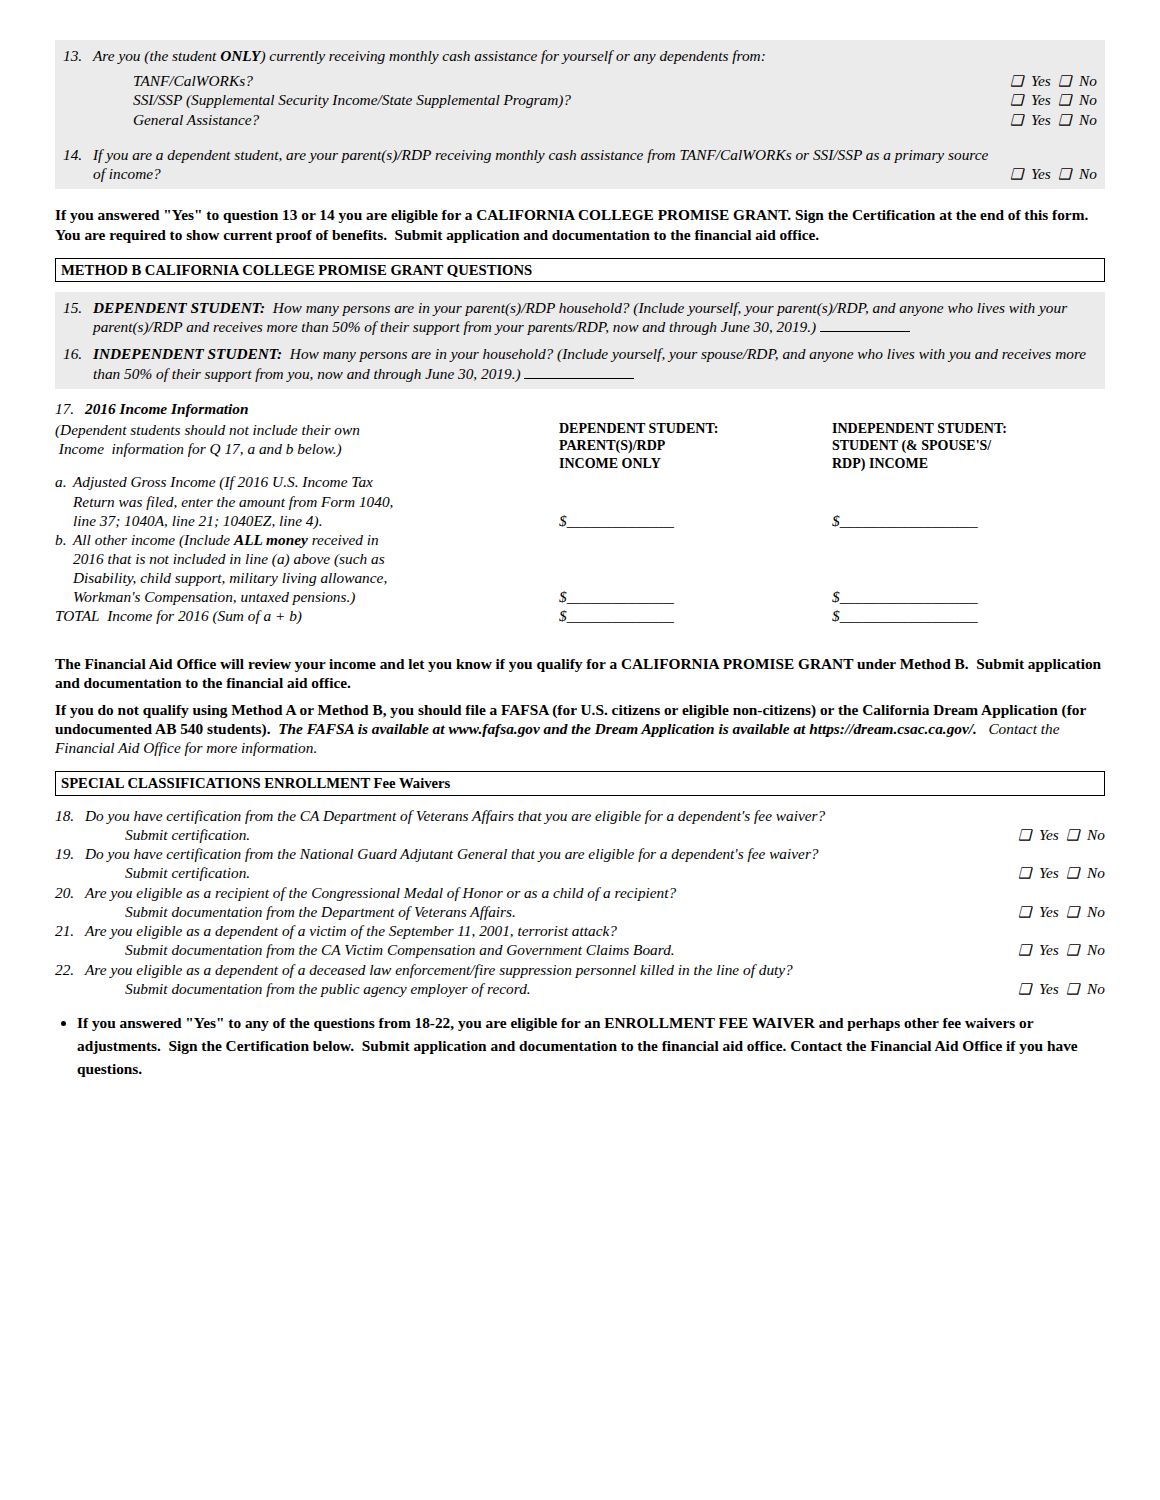13.
Are you (the student ONLY) currently receiving monthly cash assistance for yourself or any dependents from:
TANF/CalWORKs?
❑ Yes ❑ No
SSI/SSP (Supplemental Security Income/State Supplemental Program)?
❑ Yes ❑ No
General Assistance?
❑ Yes ❑ No
14.
If you are a dependent student, are your parent(s)/RDP receiving monthly cash assistance from TANF/CalWORKs or SSI/SSP as a primary source of income?
❑ Yes ❑ No
If you answered "Yes" to question 13 or 14 you are eligible for a CALIFORNIA COLLEGE PROMISE GRANT. Sign the Certification at the end of this form. You are required to show current proof of benefits. Submit application and documentation to the financial aid office.
METHOD B CALIFORNIA COLLEGE PROMISE GRANT QUESTIONS
15.
DEPENDENT STUDENT: How many persons are in your parent(s)/RDP household? (Include yourself, your parent(s)/RDP, and anyone who lives with your parent(s)/RDP and receives more than 50% of their support from your parents/RDP, now and through June 30, 2019.)
16.
INDEPENDENT STUDENT: How many persons are in your household? (Include yourself, your spouse/RDP, and anyone who lives with you and receives more than 50% of their support from you, now and through June 30, 2019.)
17.
2016 Income Information
| (Dependent students should not include their own Income information for Q 17, a and b below.) | DEPENDENT STUDENT: PARENT(S)/RDP INCOME ONLY | INDEPENDENT STUDENT: STUDENT (& SPOUSE'S/ RDP) INCOME |
| a. Adjusted Gross Income (If 2016 U.S. Income Tax Return was filed, enter the amount from Form 1040, line 37; 1040A, line 21; 1040EZ, line 4). | $______________ | $__________________ |
| b. All other income (Include ALL money received in 2016 that is not included in line (a) above (such as Disability, child support, military living allowance, Workman's Compensation, untaxed pensions.) | $______________ | $__________________ |
| TOTAL Income for 2016 (Sum of a + b) | $______________ | $__________________ |
The Financial Aid Office will review your income and let you know if you qualify for a CALIFORNIA PROMISE GRANT under Method B. Submit application and documentation to the financial aid office.
If you do not qualify using Method A or Method B, you should file a FAFSA (for U.S. citizens or eligible non-citizens) or the California Dream Application (for undocumented AB 540 students). The FAFSA is available at www.fafsa.gov and the Dream Application is available at https://dream.csac.ca.gov/. Contact the Financial Aid Office for more information.
SPECIAL CLASSIFICATIONS ENROLLMENT Fee Waivers
18.
Do you have certification from the CA Department of Veterans Affairs that you are eligible for a dependent's fee waiver?
Submit certification.
❑ Yes ❑ No
19.
Do you have certification from the National Guard Adjutant General that you are eligible for a dependent's fee waiver?
Submit certification.
❑ Yes ❑ No
20.
Are you eligible as a recipient of the Congressional Medal of Honor or as a child of a recipient?
Submit documentation from the Department of Veterans Affairs.
❑ Yes ❑ No
21.
Are you eligible as a dependent of a victim of the September 11, 2001, terrorist attack?
Submit documentation from the CA Victim Compensation and Government Claims Board.
❑ Yes ❑ No
22.
Are you eligible as a dependent of a deceased law enforcement/fire suppression personnel killed in the line of duty?
Submit documentation from the public agency employer of record.
❑ Yes ❑ No
If you answered "Yes" to any of the questions from 18-22, you are eligible for an ENROLLMENT FEE WAIVER and perhaps other fee waivers or adjustments. Sign the Certification below. Submit application and documentation to the financial aid office. Contact the Financial Aid Office if you have questions.